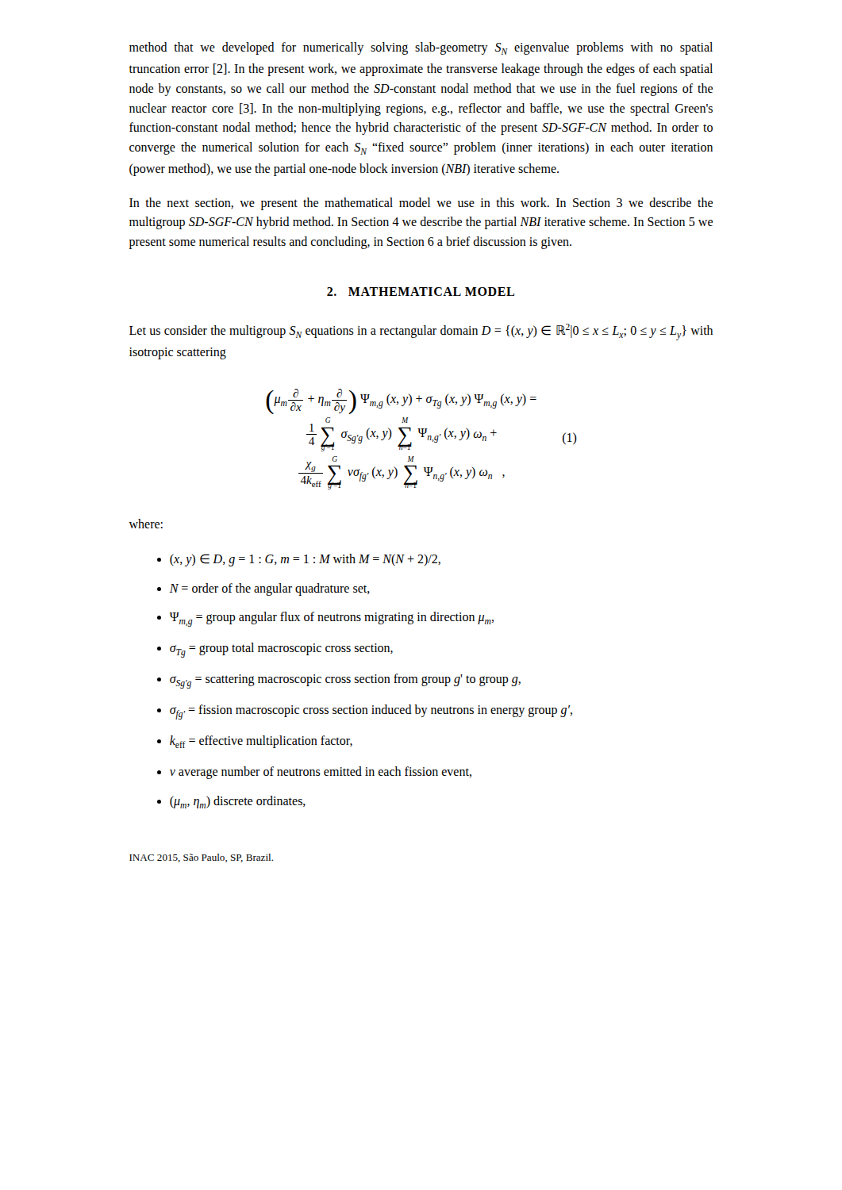method that we developed for numerically solving slab-geometry SN eigenvalue problems with no spatial truncation error [2]. In the present work, we approximate the transverse leakage through the edges of each spatial node by constants, so we call our method the SD-constant nodal method that we use in the fuel regions of the nuclear reactor core [3]. In the non-multiplying regions, e.g., reflector and baffle, we use the spectral Green's function-constant nodal method; hence the hybrid characteristic of the present SD-SGF-CN method. In order to converge the numerical solution for each SN “fixed source” problem (inner iterations) in each outer iteration (power method), we use the partial one-node block inversion (NBI) iterative scheme.
In the next section, we present the mathematical model we use in this work. In Section 3 we describe the multigroup SD-SGF-CN hybrid method. In Section 4 we describe the partial NBI iterative scheme. In Section 5 we present some numerical results and concluding, in Section 6 a brief discussion is given.
2. MATHEMATICAL MODEL
Let us consider the multigroup SN equations in a rectangular domain D = {(x, y) ∈ ℝ2|0 ≤ x ≤ Lx; 0 ≤ y ≤ Ly} with isotropic scattering
(μm∂∂x + ηm∂∂y) Ψm,g (x, y) + σTg (x, y) Ψm,g (x, y) =
14 G∑g′=1 σSg′g (x, y) M∑n=1 Ψn,g′ (x, y) ωn +
χg 4keff G∑g′=1 νσfg′ (x, y) M∑n=1 Ψn,g′ (x, y) ωn ,
(1)
where:
(x, y) ∈ D, g = 1 : G, m = 1 : M with M = N(N + 2)/2,
N = order of the angular quadrature set,
Ψm,g = group angular flux of neutrons migrating in direction μm,
σTg = group total macroscopic cross section,
σSg′g = scattering macroscopic cross section from group g' to group g,
σfg′ = fission macroscopic cross section induced by neutrons in energy group g′,
keff = effective multiplication factor,
ν average number of neutrons emitted in each fission event,
(μm, ηm) discrete ordinates,
INAC 2015, São Paulo, SP, Brazil.